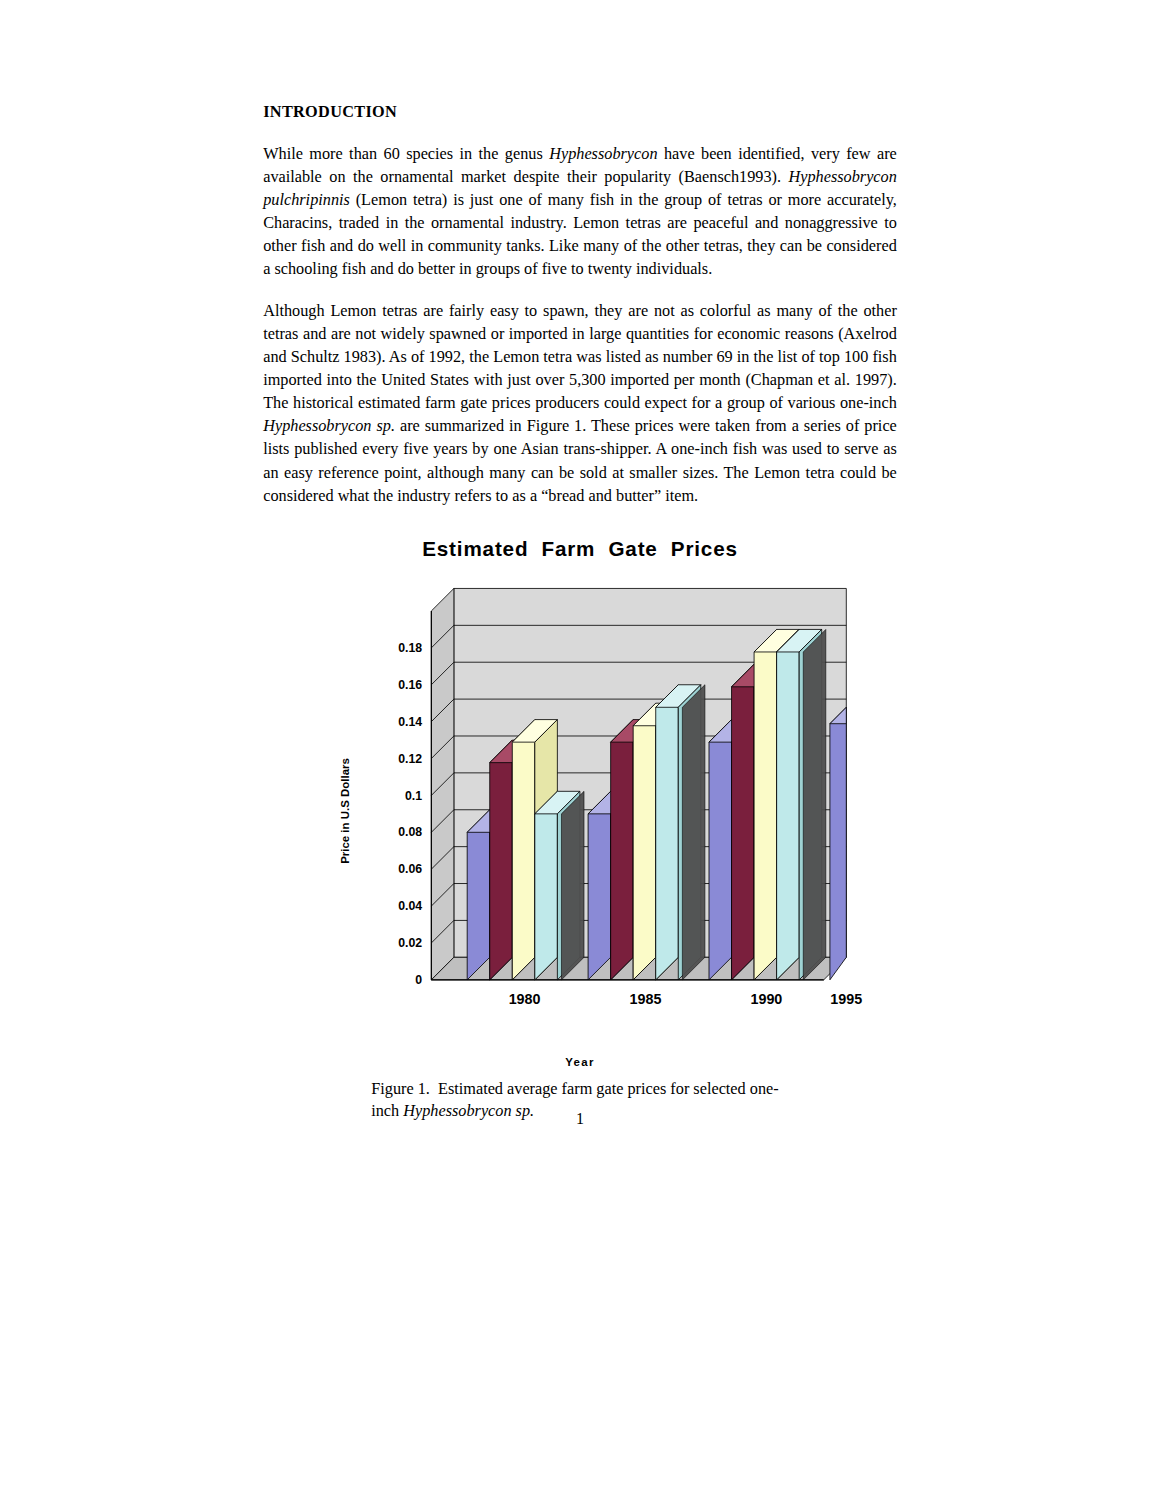INTRODUCTION
While more than 60 species in the genus Hyphessobrycon have been identified, very few are available on the ornamental market despite their popularity (Baensch1993). Hyphessobrycon pulchripinnis (Lemon tetra) is just one of many fish in the group of tetras or more accurately, Characins, traded in the ornamental industry. Lemon tetras are peaceful and nonaggressive to other fish and do well in community tanks. Like many of the other tetras, they can be considered a schooling fish and do better in groups of five to twenty individuals.
Although Lemon tetras are fairly easy to spawn, they are not as colorful as many of the other tetras and are not widely spawned or imported in large quantities for economic reasons (Axelrod and Schultz 1983). As of 1992, the Lemon tetra was listed as number 69 in the list of top 100 fish imported into the United States with just over 5,300 imported per month (Chapman et al. 1997). The historical estimated farm gate prices producers could expect for a group of various one-inch Hyphessobrycon sp. are summarized in Figure 1. These prices were taken from a series of price lists published every five years by one Asian trans-shipper. A one-inch fish was used to serve as an easy reference point, although many can be sold at smaller sizes. The Lemon tetra could be considered what the industry refers to as a “bread and butter” item.
Estimated Farm Gate Prices
Price in U.S Dollars
0 0.02 0.04 0.06 0.08 0.1 0.12 0.14 0.16 0.18 ===== BARS ===== Each bar: front face (x,w), top face, right face. front top y = 400 - (v/0.20)*360 depth: dx=22, dy=-22 1980 1985 1990 1995
Year
Figure 1. Estimated average farm gate prices for selected one-inch Hyphessobrycon sp.
1